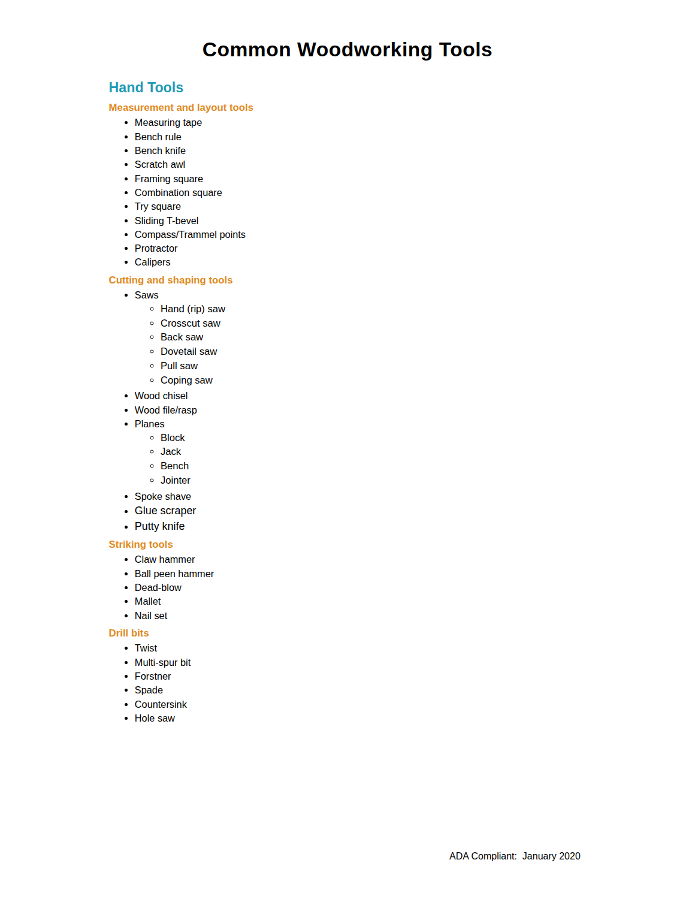Common Woodworking Tools
Hand Tools
Measurement and layout tools
Measuring tape
Bench rule
Bench knife
Scratch awl
Framing square
Combination square
Try square
Sliding T-bevel
Compass/Trammel points
Protractor
Calipers
Cutting and shaping tools
Saws
Hand (rip) saw
Crosscut saw
Back saw
Dovetail saw
Pull saw
Coping saw
Wood chisel
Wood file/rasp
Planes
Block
Jack
Bench
Jointer
Spoke shave
Glue scraper
Putty knife
Striking tools
Claw hammer
Ball peen hammer
Dead-blow
Mallet
Nail set
Drill bits
Twist
Multi-spur bit
Forstner
Spade
Countersink
Hole saw
ADA Compliant: January 2020